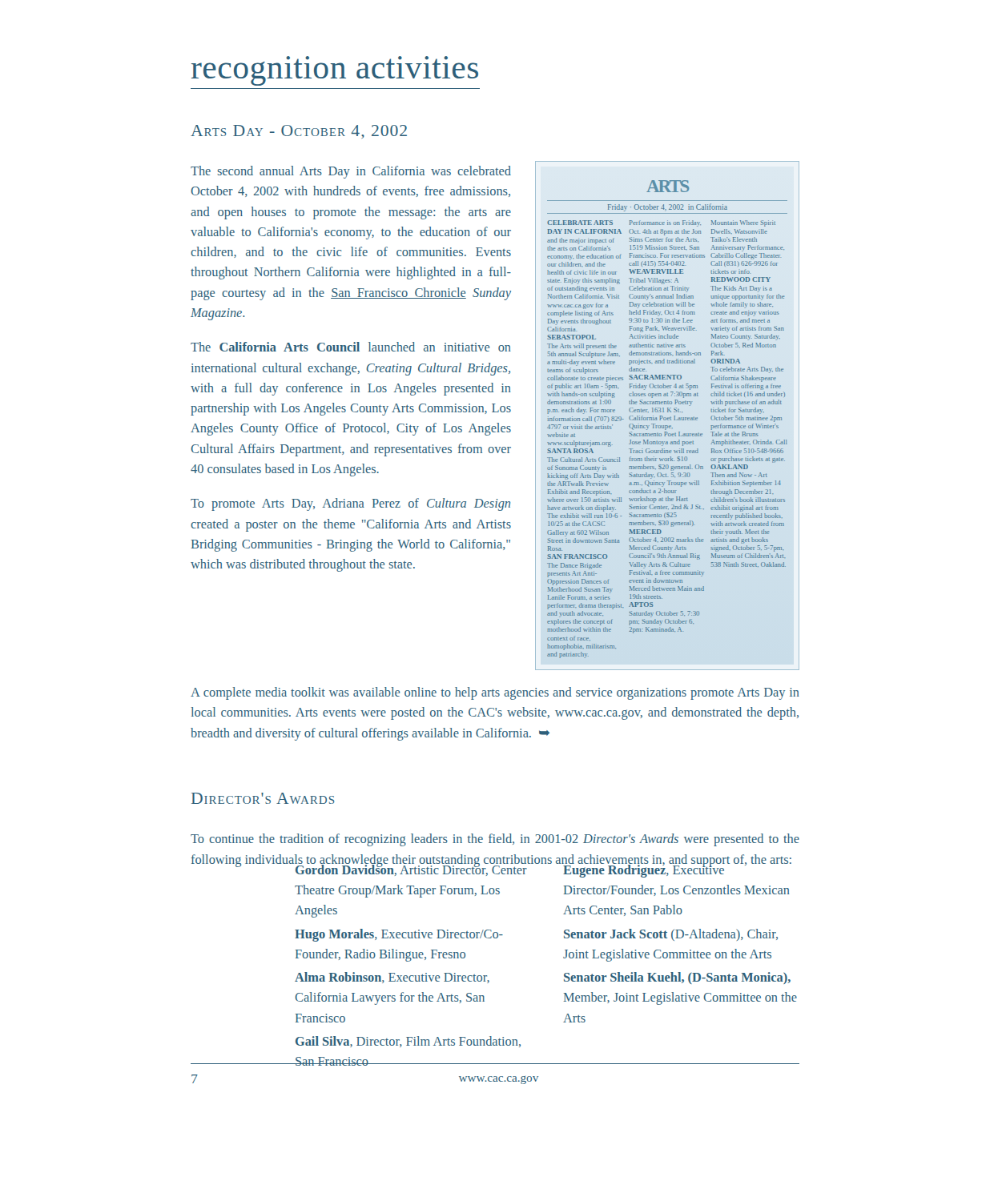recognition activities
Arts Day - October 4, 2002
ARTS
Friday · October 4, 2002 in California
CELEBRATE ARTS DAY IN CALIFORNIA and the major impact of the arts on California's economy, the education of our children, and the health of civic life in our state. Enjoy this sampling of outstanding events in Northern California. Visit www.cac.ca.gov for a complete listing of Arts Day events throughout California. SEBASTOPOL The Arts will present the 5th annual Sculpture Jam, a multi-day event where teams of sculptors collaborate to create pieces of public art 10am - 5pm, with hands-on sculpting demonstrations at 1:00 p.m. each day. For more information call (707) 829-4797 or visit the artists' website at www.sculpturejam.org. SANTA ROSA The Cultural Arts Council of Sonoma County is kicking off Arts Day with the ARTwalk Preview Exhibit and Reception, where over 150 artists will have artwork on display. The exhibit will run 10-6 - 10/25 at the CACSC Gallery at 602 Wilson Street in downtown Santa Rosa. SAN FRANCISCO The Dance Brigade presents Art Anti-Oppression Dances of Motherhood Susan Tay Lanile Forum, a series performer, drama therapist, and youth advocate, explores the concept of motherhood within the context of race, homophobia, militarism, and patriarchy.
Performance is on Friday, Oct. 4th at 8pm at the Jon Sims Center for the Arts, 1519 Mission Street, San Francisco. For reservations call (415) 554-0402. WEAVERVILLE Tribal Villages: A Celebration at Trinity County's annual Indian Day celebration will be held Friday, Oct 4 from 9:30 to 1:30 in the Lee Fong Park, Weaverville. Activities include authentic native arts demonstrations, hands-on projects, and traditional dance. SACRAMENTO Friday October 4 at 5pm closes open at 7:30pm at the Sacramento Poetry Center, 1631 K St., California Poet Laureate Quincy Troupe, Sacramento Poet Laureate Jose Montoya and poet Traci Gourdine will read from their work. $10 members, $20 general. On Saturday, Oct. 5, 9:30 a.m., Quincy Troupe will conduct a 2-hour workshop at the Hart Senior Center, 2nd & J St., Sacramento ($25 members, $30 general). MERCED October 4, 2002 marks the Merced County Arts Council's 9th Annual Big Valley Arts & Culture Festival, a free community event in downtown Merced between Main and 19th streets. APTOS Saturday October 5, 7:30 pm; Sunday October 6, 2pm: Kaminada, A.
Mountain Where Spirit Dwells, Watsonville Taiko's Eleventh Anniversary Performance, Cabrillo College Theater. Call (831) 626-9926 for tickets or info. REDWOOD CITY The Kids Art Day is a unique opportunity for the whole family to share, create and enjoy various art forms, and meet a variety of artists from San Mateo County. Saturday, October 5, Red Morton Park. ORINDA To celebrate Arts Day, the California Shakespeare Festival is offering a free child ticket (16 and under) with purchase of an adult ticket for Saturday, October 5th matinee 2pm performance of Winter's Tale at the Bruns Amphitheater, Orinda. Call Box Office 510-548-9666 or purchase tickets at gate. OAKLAND Then and Now - Art Exhibition September 14 through December 21, children's book illustrators exhibit original art from recently published books, with artwork created from their youth. Meet the artists and get books signed, October 5, 5-7pm, Museum of Children's Art, 538 Ninth Street, Oakland.
The second annual Arts Day in California was celebrated October 4, 2002 with hundreds of events, free admissions, and open houses to promote the message: the arts are valuable to California's economy, to the education of our children, and to the civic life of communities. Events throughout Northern California were highlighted in a full-page courtesy ad in the San Francisco Chronicle Sunday Magazine.
The California Arts Council launched an initiative on international cultural exchange, Creating Cultural Bridges, with a full day conference in Los Angeles presented in partnership with Los Angeles County Arts Commission, Los Angeles County Office of Protocol, City of Los Angeles Cultural Affairs Department, and representatives from over 40 consulates based in Los Angeles.
To promote Arts Day, Adriana Perez of Cultura Design created a poster on the theme "California Arts and Artists Bridging Communities - Bringing the World to California," which was distributed throughout the state.
A complete media toolkit was available online to help arts agencies and service organizations promote Arts Day in local communities. Arts events were posted on the CAC's website, www.cac.ca.gov, and demonstrated the depth, breadth and diversity of cultural offerings available in California. ➥
Director's Awards
To continue the tradition of recognizing leaders in the field, in 2001-02 Director's Awards were presented to the following individuals to acknowledge their outstanding contributions and achievements in, and support of, the arts:
Gordon Davidson, Artistic Director, Center Theatre Group/Mark Taper Forum, Los Angeles
Hugo Morales, Executive Director/Co-Founder, Radio Bilingue, Fresno
Alma Robinson, Executive Director, California Lawyers for the Arts, San Francisco
Gail Silva, Director, Film Arts Foundation, San Francisco
Eugene Rodriguez, Executive Director/Founder, Los Cenzontles Mexican Arts Center, San Pablo
Senator Jack Scott (D-Altadena), Chair, Joint Legislative Committee on the Arts
Senator Sheila Kuehl, (D-Santa Monica), Member, Joint Legislative Committee on the Arts
7 www.cac.ca.gov